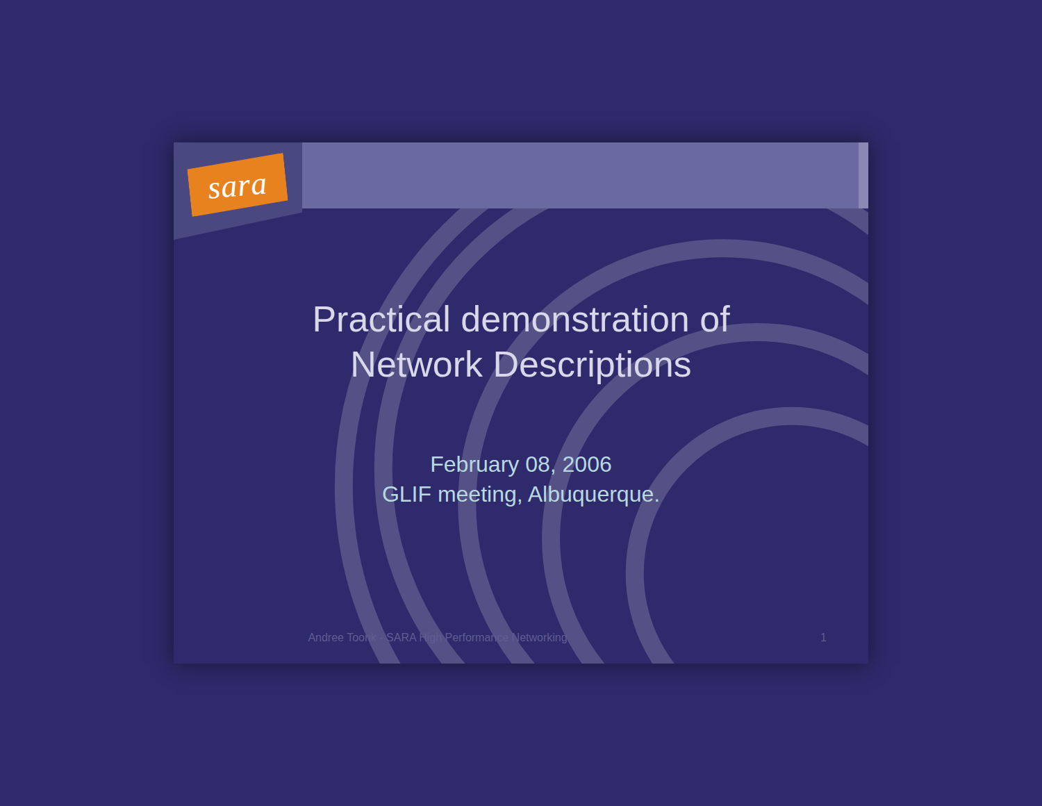sara
Practical demonstration of
Network Descriptions
February 08, 2006
GLIF meeting, Albuquerque.
Andree Toonk - SARA High Performance Networking 1